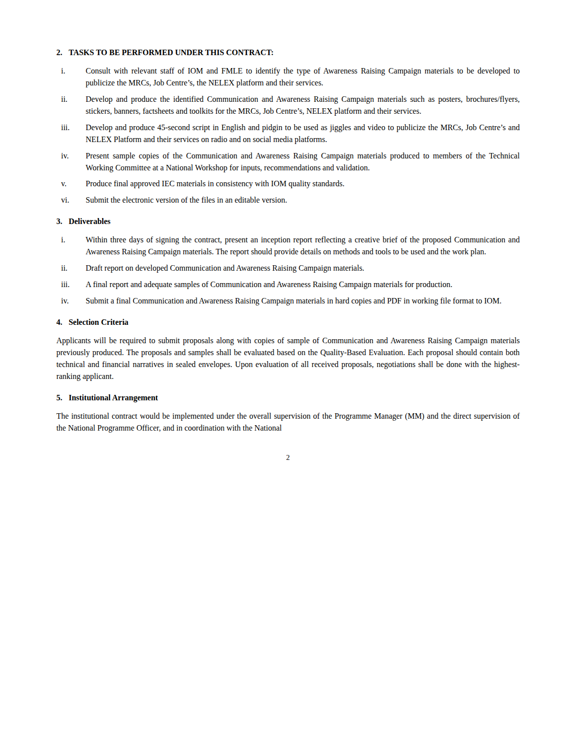2. TASKS TO BE PERFORMED UNDER THIS CONTRACT:
i. Consult with relevant staff of IOM and FMLE to identify the type of Awareness Raising Campaign materials to be developed to publicize the MRCs, Job Centre’s, the NELEX platform and their services.
ii. Develop and produce the identified Communication and Awareness Raising Campaign materials such as posters, brochures/flyers, stickers, banners, factsheets and toolkits for the MRCs, Job Centre’s, NELEX platform and their services.
iii. Develop and produce 45-second script in English and pidgin to be used as jiggles and video to publicize the MRCs, Job Centre’s and NELEX Platform and their services on radio and on social media platforms.
iv. Present sample copies of the Communication and Awareness Raising Campaign materials produced to members of the Technical Working Committee at a National Workshop for inputs, recommendations and validation.
v. Produce final approved IEC materials in consistency with IOM quality standards.
vi. Submit the electronic version of the files in an editable version.
3. Deliverables
i. Within three days of signing the contract, present an inception report reflecting a creative brief of the proposed Communication and Awareness Raising Campaign materials. The report should provide details on methods and tools to be used and the work plan.
ii. Draft report on developed Communication and Awareness Raising Campaign materials.
iii. A final report and adequate samples of Communication and Awareness Raising Campaign materials for production.
iv. Submit a final Communication and Awareness Raising Campaign materials in hard copies and PDF in working file format to IOM.
4. Selection Criteria
Applicants will be required to submit proposals along with copies of sample of Communication and Awareness Raising Campaign materials previously produced. The proposals and samples shall be evaluated based on the Quality-Based Evaluation. Each proposal should contain both technical and financial narratives in sealed envelopes. Upon evaluation of all received proposals, negotiations shall be done with the highest-ranking applicant.
5. Institutional Arrangement
The institutional contract would be implemented under the overall supervision of the Programme Manager (MM) and the direct supervision of the National Programme Officer, and in coordination with the National
2